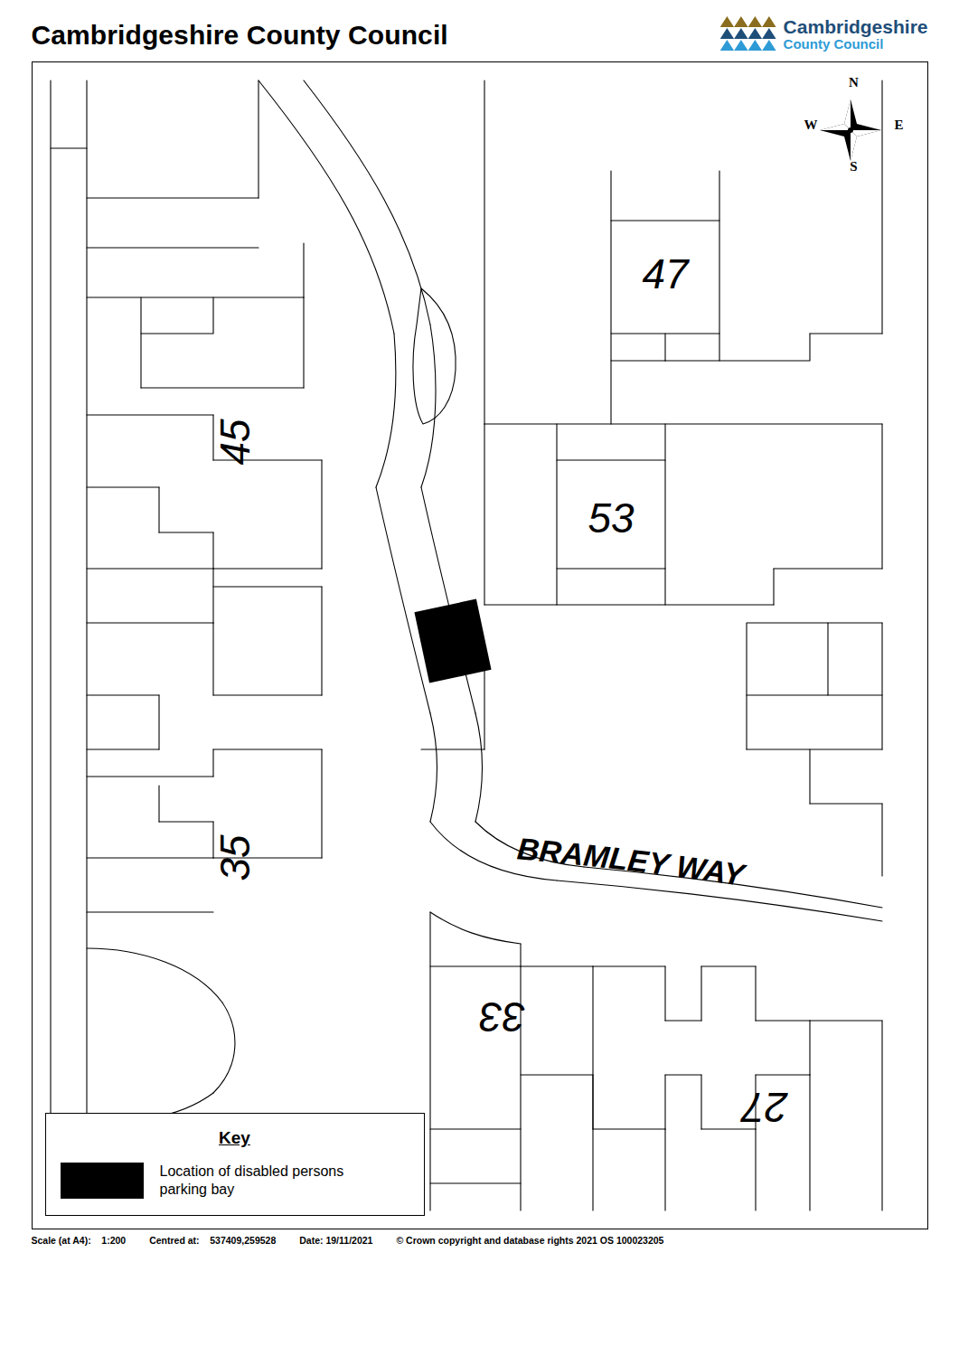Cambridgeshire County Council
Cambridgeshire County Council
47 53 45 35 33 27 BRAMLEY WAY
N S W E
Key
Location of disabled persons
parking bay
Scale (at A4): 1:200 Centred at: 537409,259528 Date: 19/11/2021 © Crown copyright and database rights 2021 OS 100023205